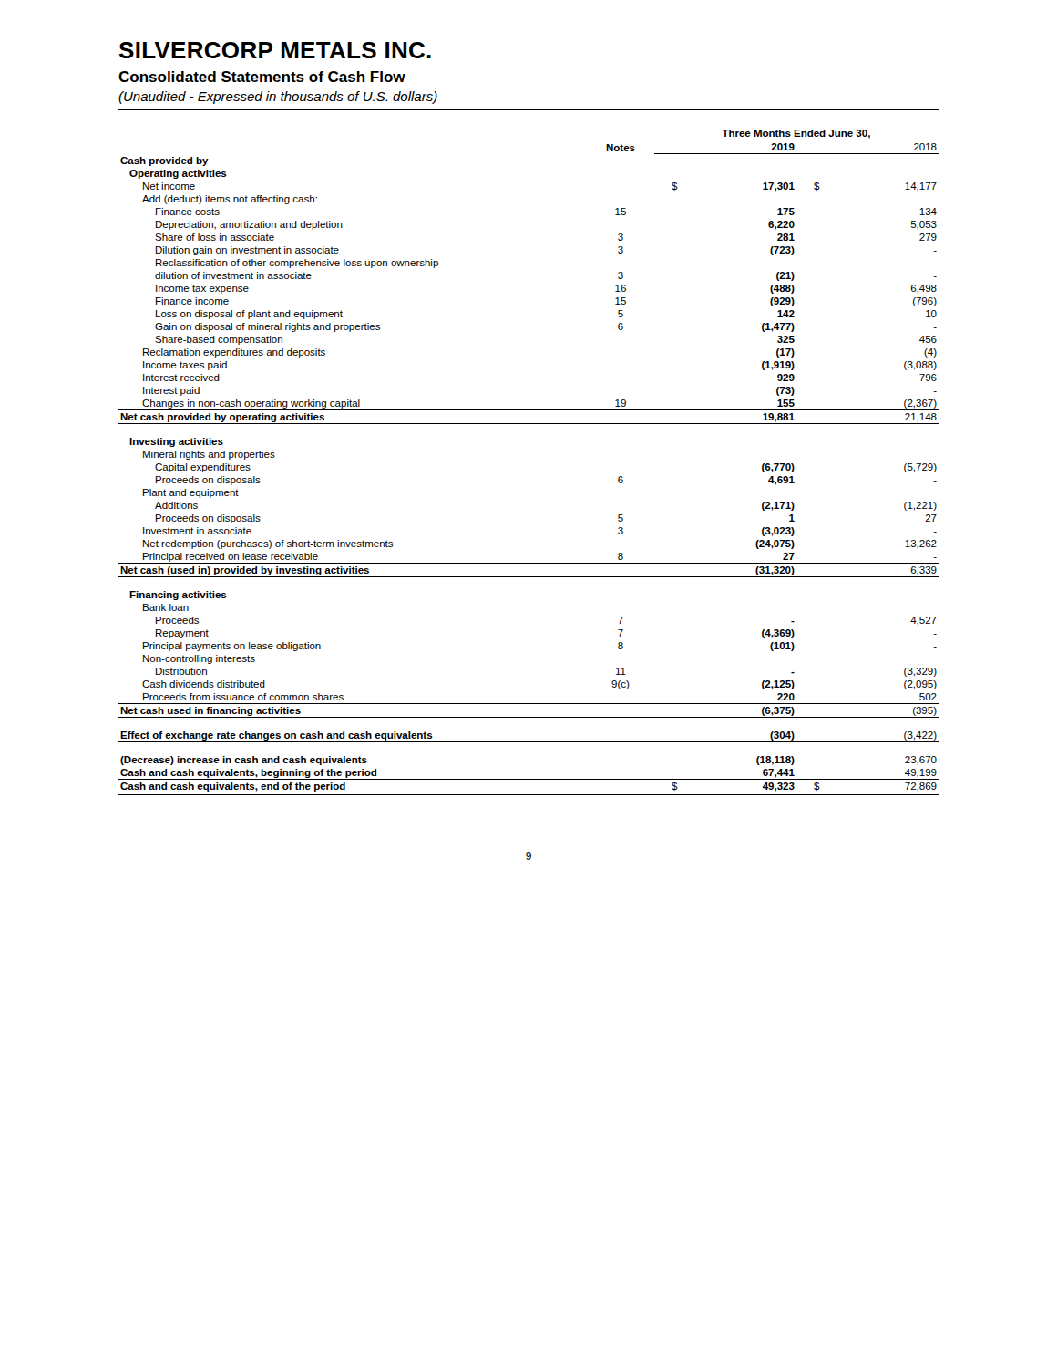SILVERCORP METALS INC.
Consolidated Statements of Cash Flow
(Unaudited - Expressed in thousands of U.S. dollars)
| | | Three Months Ended June 30, |
| | Notes | 2019 | 2018 |
| Cash provided by | | | | | |
| Operating activities | | | | | |
| Net income | | $ | 17,301 | $ | 14,177 |
| Add (deduct) items not affecting cash: | | | | | |
| Finance costs | 15 | | 175 | | 134 |
| Depreciation, amortization and depletion | | | 6,220 | | 5,053 |
| Share of loss in associate | 3 | | 281 | | 279 |
| Dilution gain on investment in associate | 3 | | (723) | | - |
| Reclassification of other comprehensive loss upon ownership | | | | | |
| dilution of investment in associate | 3 | | (21) | | - |
| Income tax expense | 16 | | (488) | | 6,498 |
| Finance income | 15 | | (929) | | (796) |
| Loss on disposal of plant and equipment | 5 | | 142 | | 10 |
| Gain on disposal of mineral rights and properties | 6 | | (1,477) | | - |
| Share-based compensation | | | 325 | | 456 |
| Reclamation expenditures and deposits | | | (17) | | (4) |
| Income taxes paid | | | (1,919) | | (3,088) |
| Interest received | | | 929 | | 796 |
| Interest paid | | | (73) | | - |
| Changes in non-cash operating working capital | 19 | | 155 | | (2,367) |
| Net cash provided by operating activities | | | 19,881 | | 21,148 |
| Investing activities | | | | | |
| Mineral rights and properties | | | | | |
| Capital expenditures | | | (6,770) | | (5,729) |
| Proceeds on disposals | 6 | | 4,691 | | - |
| Plant and equipment | | | | | |
| Additions | | | (2,171) | | (1,221) |
| Proceeds on disposals | 5 | | 1 | | 27 |
| Investment in associate | 3 | | (3,023) | | - |
| Net redemption (purchases) of short-term investments | | | (24,075) | | 13,262 |
| Principal received on lease receivable | 8 | | 27 | | - |
| Net cash (used in) provided by investing activities | | | (31,320) | | 6,339 |
| Financing activities | | | | | |
| Bank loan | | | | | |
| Proceeds | 7 | | - | | 4,527 |
| Repayment | 7 | | (4,369) | | - |
| Principal payments on lease obligation | 8 | | (101) | | - |
| Non-controlling interests | | | | | |
| Distribution | 11 | | - | | (3,329) |
| Cash dividends distributed | 9(c) | | (2,125) | | (2,095) |
| Proceeds from issuance of common shares | | | 220 | | 502 |
| Net cash used in financing activities | | | (6,375) | | (395) |
| Effect of exchange rate changes on cash and cash equivalents | | | (304) | | (3,422) |
| (Decrease) increase in cash and cash equivalents | | | (18,118) | | 23,670 |
| Cash and cash equivalents, beginning of the period | | | 67,441 | | 49,199 |
| Cash and cash equivalents, end of the period | | $ | 49,323 | $ | 72,869 |
9